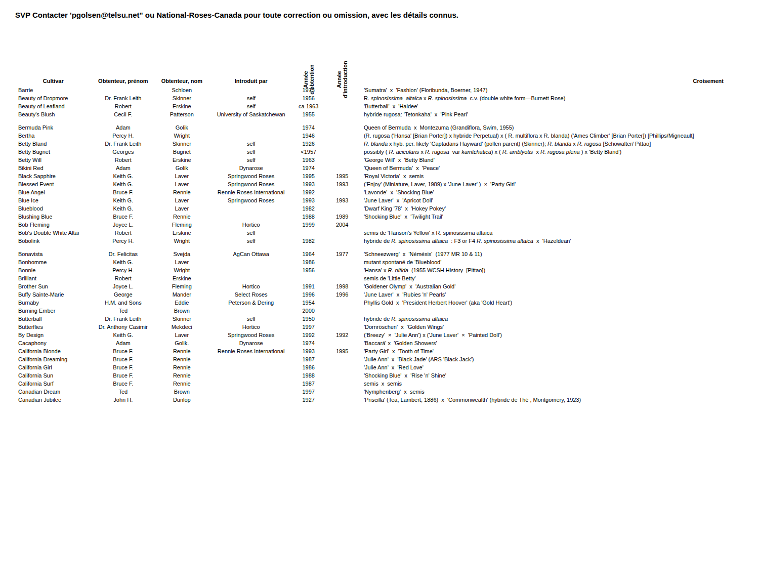SVP Contacter 'pgolsen@telsu.net" ou National-Roses-Canada pour toute correction ou omission, avec les détails connus.
| Cultivar | Obtenteur, prénom | Obtenteur, nom | Introduit par | Année d'obtention | Année d'introduction | Croisement |
| --- | --- | --- | --- | --- | --- | --- |
| Barrie | | Schloen | | 1973 | | 'Sumatra' x 'Fashion' (Floribunda, Boerner, 1947) |
| Beauty of Dropmore | Dr. Frank Leith | Skinner | self | 1956 | | R. spinosissima altaica x R. spinosissima c.v. (double white form—Burnett Rose) |
| Beauty of Leafland | Robert | Erskine | self | ca 1963 | | 'Butterball' x 'Haidee' |
| Beauty's Blush | Cecil F. | Patterson | University of Saskatchewan | 1955 | | hybride rugosa: 'Tetonkaha' x 'Pink Pearl' |
| Bermuda Pink | Adam | Golik | | 1974 | | Queen of Bermuda x Montezuma (Grandiflora, Swim, 1955) |
| Bertha | Percy H. | Wright | | 1946 | | (R. rugosa ('Hansa' [Brian Porter]) x hybride Perpetual) x ( R. multiflora x R. blanda) ('Ames Climber' [Brian Porter]) [Phillips/Migneault] |
| Betty Bland | Dr. Frank Leith | Skinner | self | 1926 | | R. blanda x hyb. per. likely 'Captadans Hayward' (pollen parent) (Skinner); R. blanda x R. rugosa [Schowalter/ Pittao] |
| Betty Bugnet | Georges | Bugnet | self | <1957 | | possibly ( R. acicularis x R. rugosa var kamtchatica ) x ( R. amblyotis x R. rugosa plena ) x 'Betty Bland') |
| Betty Will | Robert | Erskine | self | 1963 | | 'George Will' x 'Betty Bland' |
| Bikini Red | Adam | Golik | Dynarose | 1974 | | 'Queen of Bermuda' x 'Peace' |
| Black Sapphire | Keith G. | Laver | Springwood Roses | 1995 | 1995 | 'Royal Victoria' x semis |
| Blessed Event | Keith G. | Laver | Springwood Roses | 1993 | 1993 | ('Enjoy' (Miniature, Laver, 1989) x 'June Laver' ) × 'Party Girl' |
| Blue Angel | Bruce F. | Rennie | Rennie Roses International | 1992 | | 'Lavonde' x 'Shocking Blue' |
| Blue Ice | Keith G. | Laver | Springwood Roses | 1993 | 1993 | 'June Laver' x 'Apricot Doll' |
| Blueblood | Keith G. | Laver | | 1982 | | 'Dwarf King '78' x 'Hokey Pokey' |
| Blushing Blue | Bruce F. | Rennie | | 1988 | 1989 | 'Shocking Blue' x 'Twilight Trail' |
| Bob Fleming | Joyce L. | Fleming | Hortico | 1999 | 2004 | |
| Bob's Double White Altai | Robert | Erskine | self | | | semis de 'Harison's Yellow' x R. spinosissima altaica |
| Bobolink | Percy H. | Wright | self | 1982 | | hybride de R. spinosissima altaica : F3 or F4 R. spinosissima altaica x 'Hazeldean' |
| Bonavista | Dr. Felicitas | Svejda | AgCan Ottawa | 1964 | 1977 | 'Schneezwerg' x 'Némésis' (1977 MR 10 & 11) |
| Bonhomme | Keith G. | Laver | | 1986 | | mutant spontané de 'Blueblood' |
| Bonnie | Percy H. | Wright | | 1956 | | 'Hansa' x R. nitida (1955 WCSH History [Pittao]) |
| Brilliant | Robert | Erskine | | | | semis de 'Little Betty' |
| Brother Sun | Joyce L. | Fleming | Hortico | 1991 | 1998 | 'Goldener Olymp' x 'Australian Gold' |
| Buffy Sainte-Marie | George | Mander | Select Roses | 1996 | 1996 | 'June Laver' x 'Rubies 'n' Pearls' |
| Burnaby | H.M. and Sons | Eddie | Peterson & Dering | 1954 | | Phyllis Gold x 'President Herbert Hoover' (aka 'Gold Heart') |
| Burning Ember | Ted | Brown | | 2000 | | |
| Butterball | Dr. Frank Leith | Skinner | self | 1950 | | hybride de R. spinosissima altaica |
| Butterflies | Dr. Anthony Casimir | Mekdeci | Hortico | 1997 | | 'Dornröschen' x 'Golden Wings' |
| By Design | Keith G. | Laver | Springwood Roses | 1992 | 1992 | ('Breezy' × 'Julie Ann') x ('June Laver' × 'Painted Doll') |
| Cacaphony | Adam | Golik. | Dynarose | 1974 | | 'Baccará' x 'Golden Showers' |
| California Blonde | Bruce F. | Rennie | Rennie Roses International | 1993 | 1995 | 'Party Girl' x 'Tooth of Time' |
| California Dreaming | Bruce F. | Rennie | | 1987 | | 'Julie Ann' x 'Black Jade' (ARS 'Black Jack') |
| California Girl | Bruce F. | Rennie | | 1986 | | 'Julie Ann' x 'Red Love' |
| California Sun | Bruce F. | Rennie | | 1988 | | 'Shocking Blue' x 'Rise 'n' Shine' |
| California Surf | Bruce F. | Rennie | | 1987 | | semis x semis |
| Canadian Dream | Ted | Brown | | 1997 | | 'Nymphenberg' x semis |
| Canadian Jubilee | John H. | Dunlop | | 1927 | | 'Priscilla' (Tea, Lambert, 1886) x 'Commonwealth' (hybride de Thé , Montgomery, 1923) |